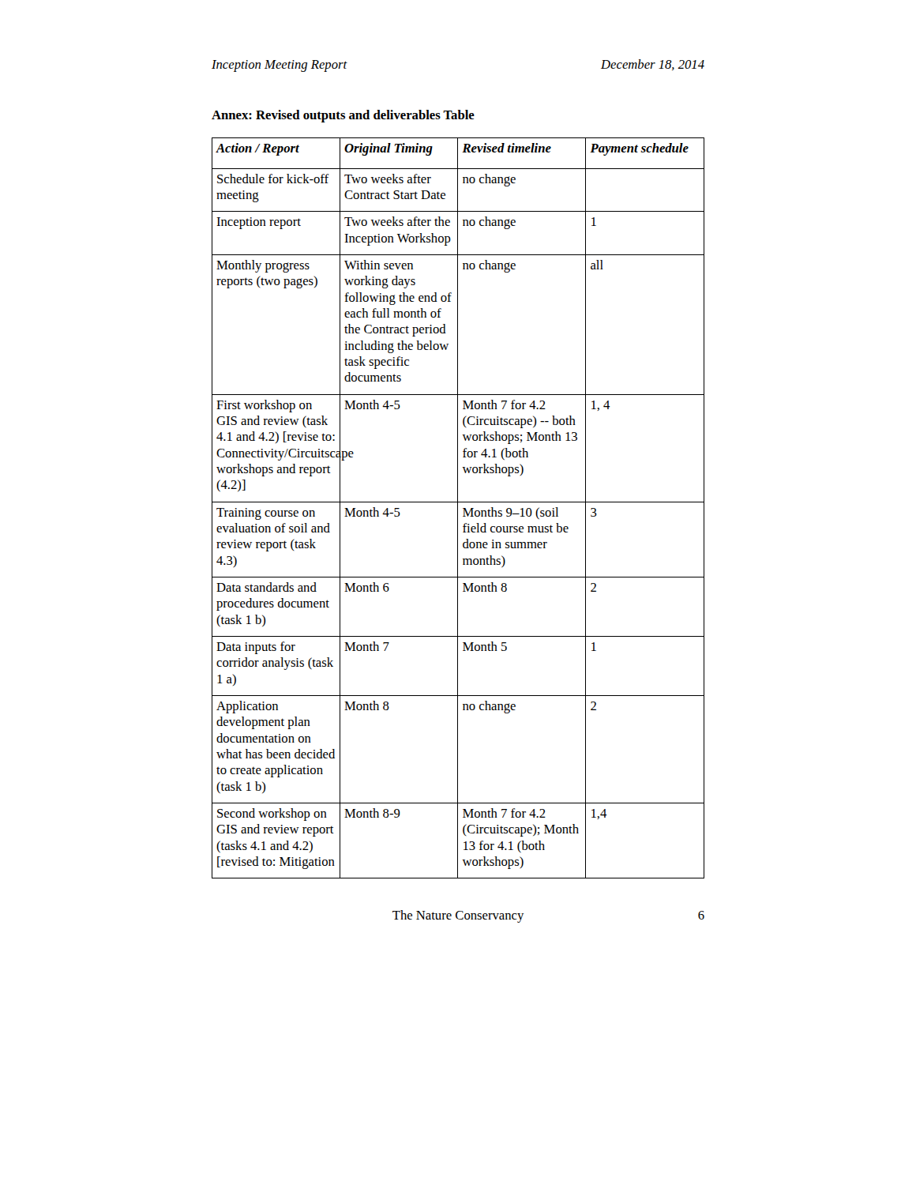Inception Meeting Report
December 18, 2014
Annex: Revised outputs and deliverables Table
| Action / Report | Original Timing | Revised timeline | Payment schedule |
| --- | --- | --- | --- |
| Schedule for kick-off meeting | Two weeks after Contract Start Date | no change | |
| Inception report | Two weeks after the Inception Workshop | no change | 1 |
| Monthly progress reports (two pages) | Within seven working days following the end of each full month of the Contract period including the below task specific documents | no change | all |
| First workshop on GIS and review (task 4.1 and 4.2) [revise to: Connectivity/Circuitscape workshops and report (4.2)] | Month 4-5 | Month 7 for 4.2 (Circuitscape) -- both workshops; Month 13 for 4.1 (both workshops) | 1, 4 |
| Training course on evaluation of soil and review report (task 4.3) | Month 4-5 | Months 9–10 (soil field course must be done in summer months) | 3 |
| Data standards and procedures document (task 1 b) | Month 6 | Month 8 | 2 |
| Data inputs for corridor analysis (task 1 a) | Month 7 | Month 5 | 1 |
| Application development plan documentation on what has been decided to create application (task 1 b) | Month 8 | no change | 2 |
| Second workshop on GIS and review report (tasks 4.1 and 4.2) [revised to: Mitigation | Month 8-9 | Month 7 for 4.2 (Circuitscape); Month 13 for 4.1 (both workshops) | 1,4 |
The Nature Conservancy
6